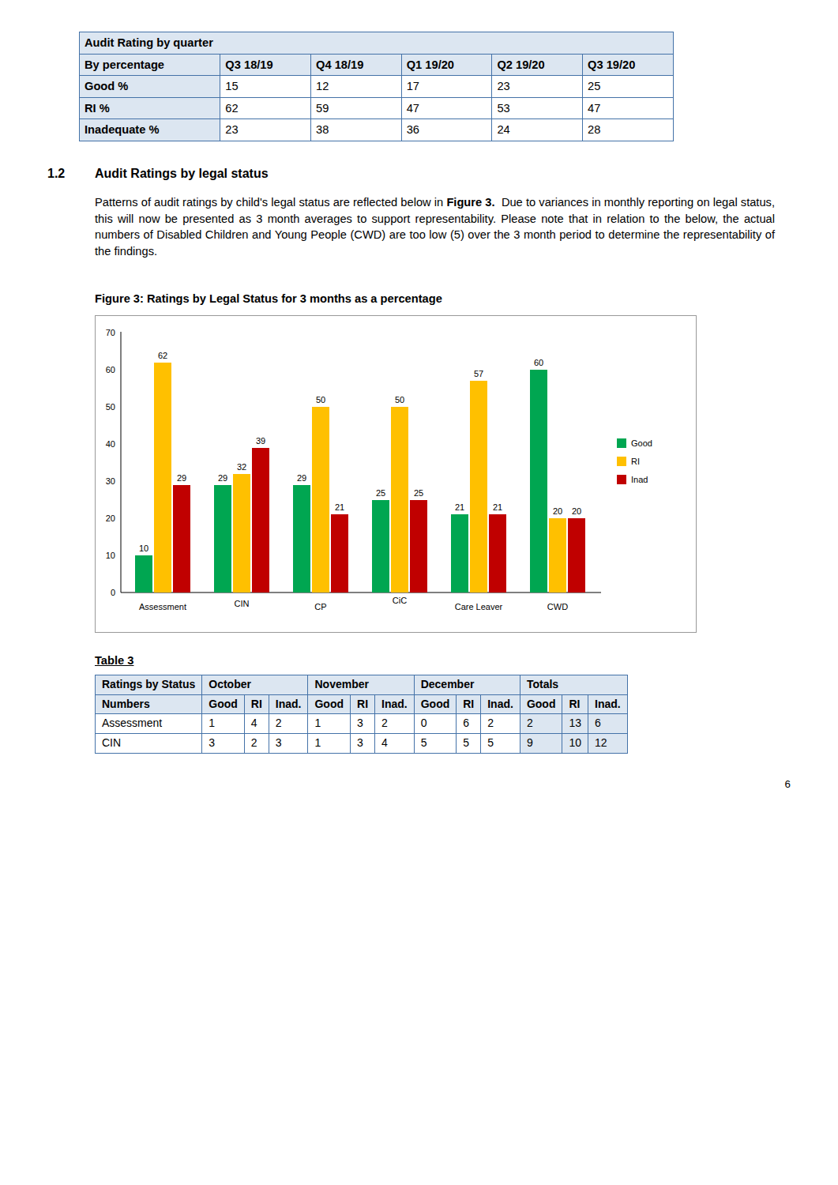| Audit Rating by quarter |
| --- |
| By percentage | Q3 18/19 | Q4 18/19 | Q1 19/20 | Q2 19/20 | Q3 19/20 |
| Good % | 15 | 12 | 17 | 23 | 25 |
| RI % | 62 | 59 | 47 | 53 | 47 |
| Inadequate % | 23 | 38 | 36 | 24 | 28 |
1.2 Audit Ratings by legal status
Patterns of audit ratings by child's legal status are reflected below in Figure 3. Due to variances in monthly reporting on legal status, this will now be presented as 3 month averages to support representability. Please note that in relation to the below, the actual numbers of Disabled Children and Young People (CWD) are too low (5) over the 3 month period to determine the representability of the findings.
Figure 3: Ratings by Legal Status for 3 months as a percentage
70 60 50 40 30 20 10 0 10 62 29 29 32 39 29 50 21 25 50 25 21 57 21 60 20 20 Assessment CIN CP CiC Care Leaver CWD Good RI Inad
Table 3
| Ratings by Status | October | November | December | Totals |
| --- | --- | --- | --- | --- |
| Numbers | Good | RI | Inad. | Good | RI | Inad. | Good | RI | Inad. | Good | RI | Inad. |
| Assessment | 1 | 4 | 2 | 1 | 3 | 2 | 0 | 6 | 2 | 2 | 13 | 6 |
| CIN | 3 | 2 | 3 | 1 | 3 | 4 | 5 | 5 | 5 | 9 | 10 | 12 |
6